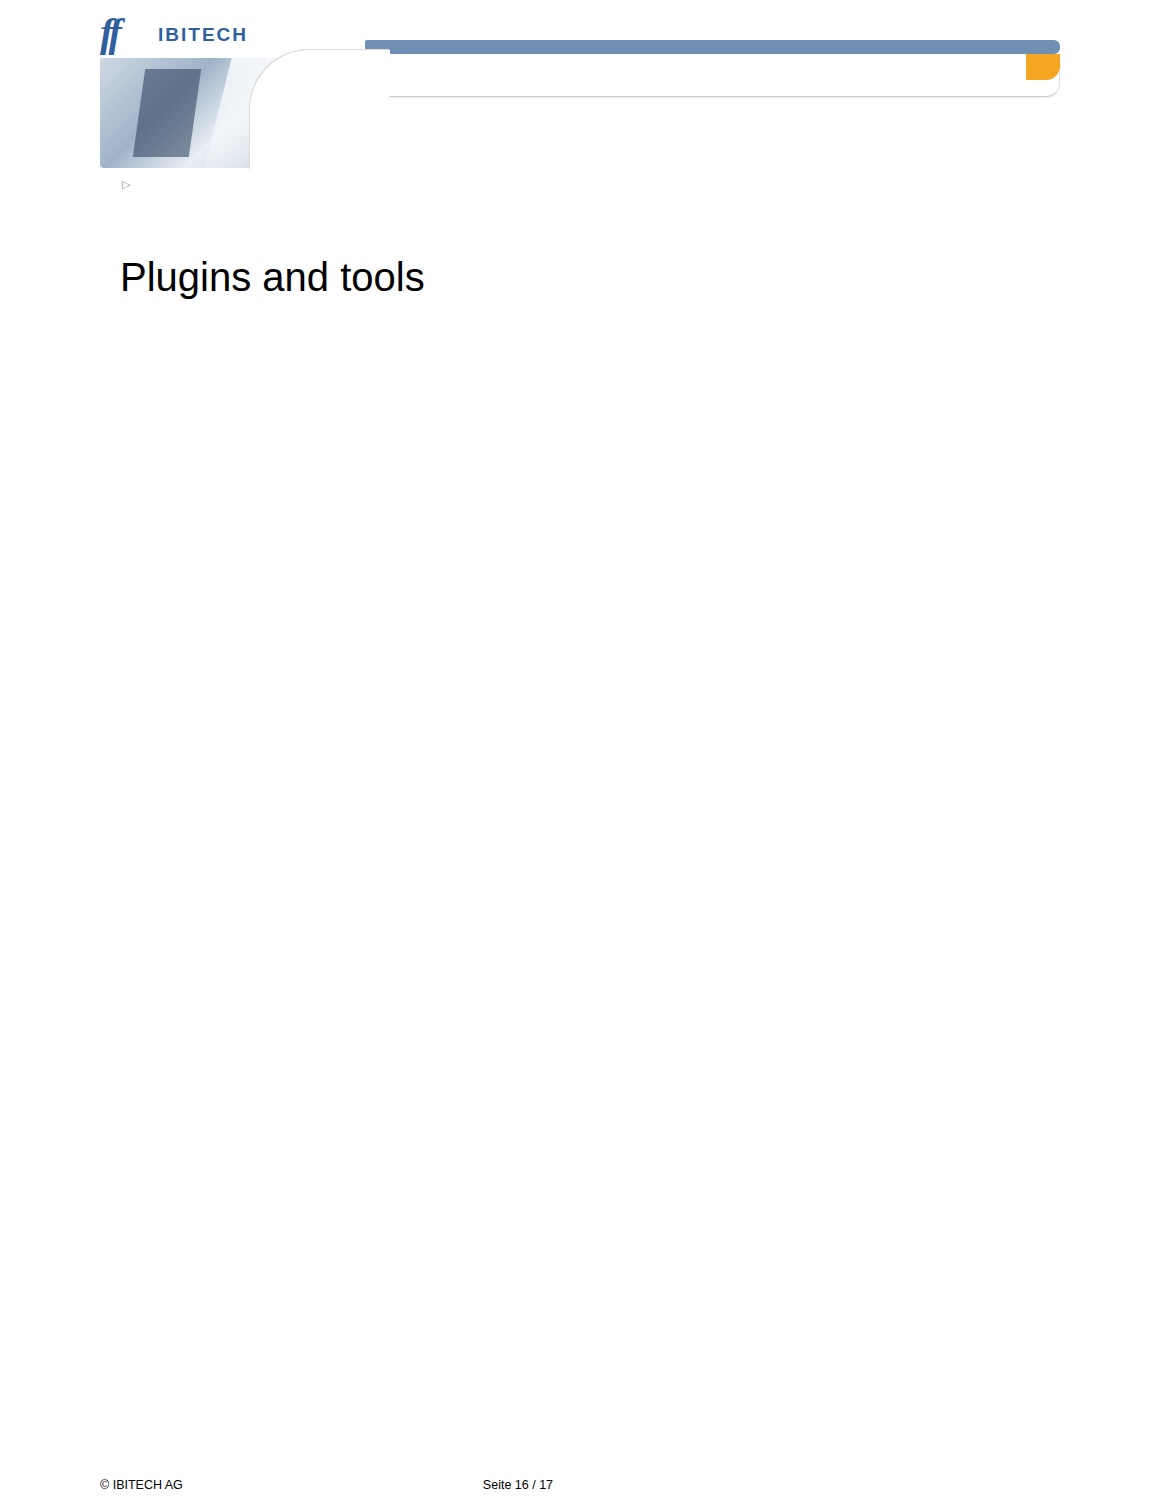ff
IBITECH
▷
Plugins and tools
© IBITECH AG Seite 16 / 17